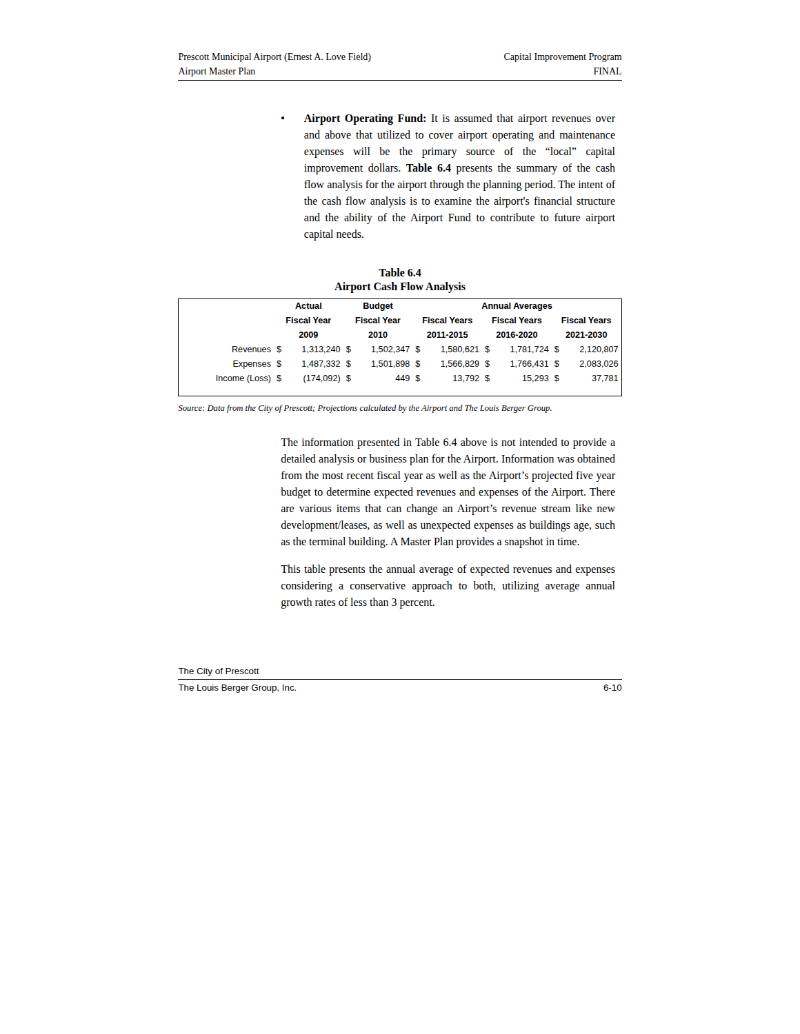Prescott Municipal Airport (Ernest A. Love Field)
Capital Improvement Program
Airport Master Plan
FINAL
▪
Airport Operating Fund: It is assumed that airport revenues over and above that utilized to cover airport operating and maintenance expenses will be the primary source of the “local” capital improvement dollars. Table 6.4 presents the summary of the cash flow analysis for the airport through the planning period. The intent of the cash flow analysis is to examine the airport's financial structure and the ability of the Airport Fund to contribute to future airport capital needs.
Table 6.4
Airport Cash Flow Analysis
| | Actual | Budget | Annual Averages |
| --- | --- | --- | --- |
| Fiscal Year | Fiscal Year | Fiscal Years | Fiscal Years | Fiscal Years |
| 2009 | 2010 | 2011-2015 | 2016-2020 | 2021-2030 |
| Revenues | $ | 1,313,240 | $ | 1,502,347 | $ | 1,580,621 | $ | 1,781,724 | $ | 2,120,807 |
| Expenses | $ | 1,487,332 | $ | 1,501,898 | $ | 1,566,829 | $ | 1,766,431 | $ | 2,083,026 |
| Income (Loss) | $ | (174,092) | $ | 449 | $ | 13,792 | $ | 15,293 | $ | 37,781 |
Source: Data from the City of Prescott; Projections calculated by the Airport and The Louis Berger Group.
The information presented in Table 6.4 above is not intended to provide a detailed analysis or business plan for the Airport. Information was obtained from the most recent fiscal year as well as the Airport’s projected five year budget to determine expected revenues and expenses of the Airport. There are various items that can change an Airport’s revenue stream like new development/leases, as well as unexpected expenses as buildings age, such as the terminal building. A Master Plan provides a snapshot in time.
This table presents the annual average of expected revenues and expenses considering a conservative approach to both, utilizing average annual growth rates of less than 3 percent.
The City of Prescott
The Louis Berger Group, Inc. 6-10